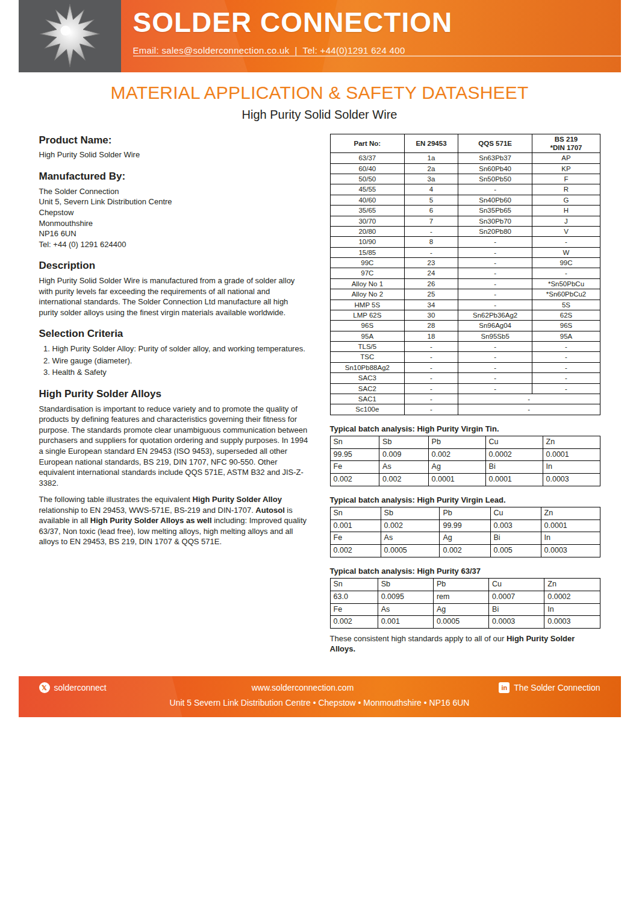SOLDER CONNECTION
Email: sales@solderconnection.co.uk | Tel: +44(0)1291 624 400
MATERIAL APPLICATION & SAFETY DATASHEET
High Purity Solid Solder Wire
Product Name:
High Purity Solid Solder Wire
Manufactured By:
The Solder Connection
Unit 5, Severn Link Distribution Centre
Chepstow
Monmouthshire
NP16 6UN
Tel: +44 (0) 1291 624400
Description
High Purity Solid Solder Wire is manufactured from a grade of solder alloy with purity levels far exceeding the requirements of all national and international standards. The Solder Connection Ltd manufacture all high purity solder alloys using the finest virgin materials available worldwide.
Selection Criteria
High Purity Solder Alloy: Purity of solder alloy, and working temperatures.
Wire gauge (diameter).
Health & Safety
High Purity Solder Alloys
Standardisation is important to reduce variety and to promote the quality of products by defining features and characteristics governing their fitness for purpose. The standards promote clear unambiguous communication between purchasers and suppliers for quotation ordering and supply purposes. In 1994 a single European standard EN 29453 (ISO 9453), superseded all other European national standards, BS 219, DIN 1707, NFC 90-550. Other equivalent international standards include QQS 571E, ASTM B32 and JIS-Z-3382.
The following table illustrates the equivalent High Purity Solder Alloy relationship to EN 29453, WWS-571E, BS-219 and DIN-1707. Autosol is available in all High Purity Solder Alloys as well including: Improved quality 63/37, Non toxic (lead free), low melting alloys, high melting alloys and all alloys to EN 29453, BS 219, DIN 1707 & QQS 571E.
| Part No: | EN 29453 | QQS 571E | BS 219 *DIN 1707 |
| --- | --- | --- | --- |
| 63/37 | 1a | Sn63Pb37 | AP |
| 60/40 | 2a | Sn60Pb40 | KP |
| 50/50 | 3a | Sn50Pb50 | F |
| 45/55 | 4 | - | R |
| 40/60 | 5 | Sn40Pb60 | G |
| 35/65 | 6 | Sn35Pb65 | H |
| 30/70 | 7 | Sn30Pb70 | J |
| 20/80 | - | Sn20Pb80 | V |
| 10/90 | 8 | - | - |
| 15/85 | - | - | W |
| 99C | 23 | - | 99C |
| 97C | 24 | - | - |
| Alloy No 1 | 26 | - | *Sn50PbCu |
| Alloy No 2 | 25 | - | *Sn60PbCu2 |
| HMP 5S | 34 | - | 5S |
| LMP 62S | 30 | Sn62Pb36Ag2 | 62S |
| 96S | 28 | Sn96Ag04 | 96S |
| 95A | 18 | Sn95Sb5 | 95A |
| TLS/5 | - | - | - |
| TSC | - | - | - |
| Sn10Pb88Ag2 | - | - | - |
| SAC3 | - | - | - |
| SAC2 | - | - | - |
| SAC1 | - | - |
| Sc100e | - | - |
Typical batch analysis: High Purity Virgin Tin.
| Sn | Sb | Pb | Cu | Zn |
| 99.95 | 0.009 | 0.002 | 0.0002 | 0.0001 |
| Fe | As | Ag | Bi | In |
| 0.002 | 0.002 | 0.0001 | 0.0001 | 0.0003 |
Typical batch analysis: High Purity Virgin Lead.
| Sn | Sb | Pb | Cu | Zn |
| 0.001 | 0.002 | 99.99 | 0.003 | 0.0001 |
| Fe | As | Ag | Bi | In |
| 0.002 | 0.0005 | 0.002 | 0.005 | 0.0003 |
Typical batch analysis: High Purity 63/37
| Sn | Sb | Pb | Cu | Zn |
| 63.0 | 0.0095 | rem | 0.0007 | 0.0002 |
| Fe | As | Ag | Bi | In |
| 0.002 | 0.001 | 0.0005 | 0.0003 | 0.0003 |
These consistent high standards apply to all of our High Purity Solder Alloys.
𝕏 solderconnect
www.solderconnection.com
in The Solder Connection
Unit 5 Severn Link Distribution Centre • Chepstow • Monmouthshire • NP16 6UN